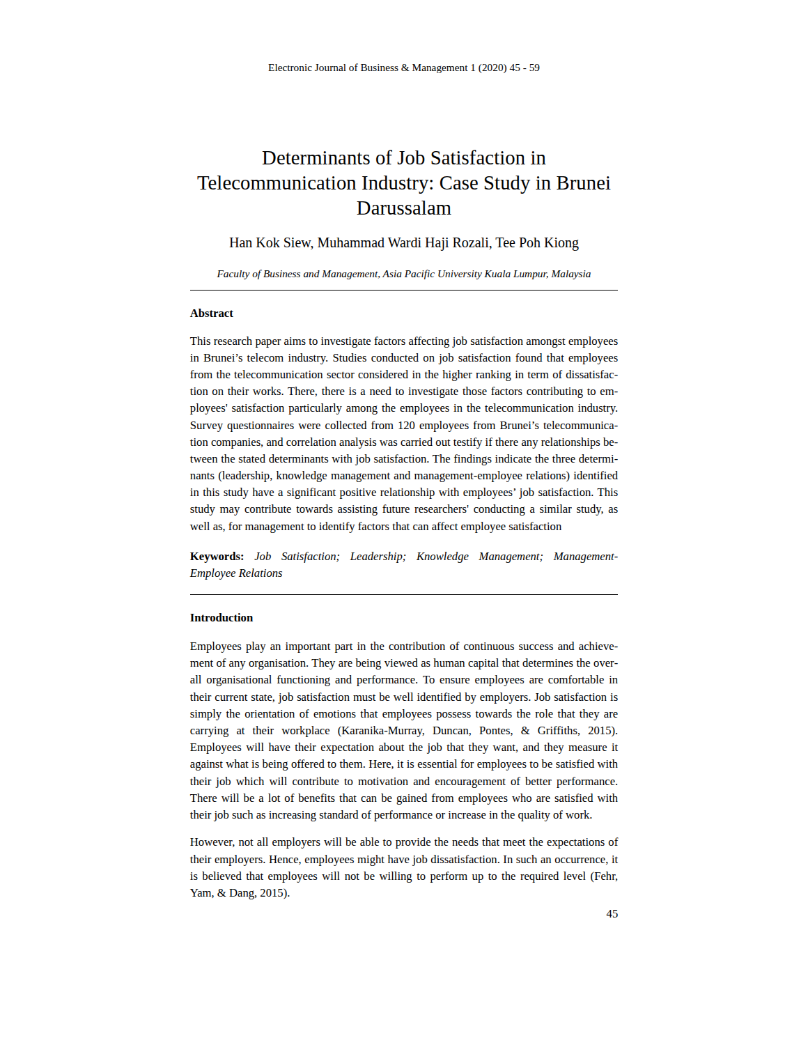Electronic Journal of Business & Management 1 (2020) 45 - 59
Determinants of Job Satisfaction in Telecommunication Industry: Case Study in Brunei Darussalam
Han Kok Siew, Muhammad Wardi Haji Rozali, Tee Poh Kiong
Faculty of Business and Management, Asia Pacific University Kuala Lumpur, Malaysia
Abstract
This research paper aims to investigate factors affecting job satisfaction amongst employees in Brunei’s telecom industry. Studies conducted on job satisfaction found that employees from the telecommunication sector considered in the higher ranking in term of dissatisfaction on their works. There, there is a need to investigate those factors contributing to employees' satisfaction particularly among the employees in the telecommunication industry. Survey questionnaires were collected from 120 employees from Brunei’s telecommunication companies, and correlation analysis was carried out testify if there any relationships between the stated determinants with job satisfaction. The findings indicate the three determinants (leadership, knowledge management and management-employee relations) identified in this study have a significant positive relationship with employees’ job satisfaction. This study may contribute towards assisting future researchers' conducting a similar study, as well as, for management to identify factors that can affect employee satisfaction
Keywords: Job Satisfaction; Leadership; Knowledge Management; Management-Employee Relations
Introduction
Employees play an important part in the contribution of continuous success and achievement of any organisation. They are being viewed as human capital that determines the overall organisational functioning and performance. To ensure employees are comfortable in their current state, job satisfaction must be well identified by employers. Job satisfaction is simply the orientation of emotions that employees possess towards the role that they are carrying at their workplace (Karanika-Murray, Duncan, Pontes, & Griffiths, 2015). Employees will have their expectation about the job that they want, and they measure it against what is being offered to them. Here, it is essential for employees to be satisfied with their job which will contribute to motivation and encouragement of better performance. There will be a lot of benefits that can be gained from employees who are satisfied with their job such as increasing standard of performance or increase in the quality of work.
However, not all employers will be able to provide the needs that meet the expectations of their employers. Hence, employees might have job dissatisfaction. In such an occurrence, it is believed that employees will not be willing to perform up to the required level (Fehr, Yam, & Dang, 2015).
45